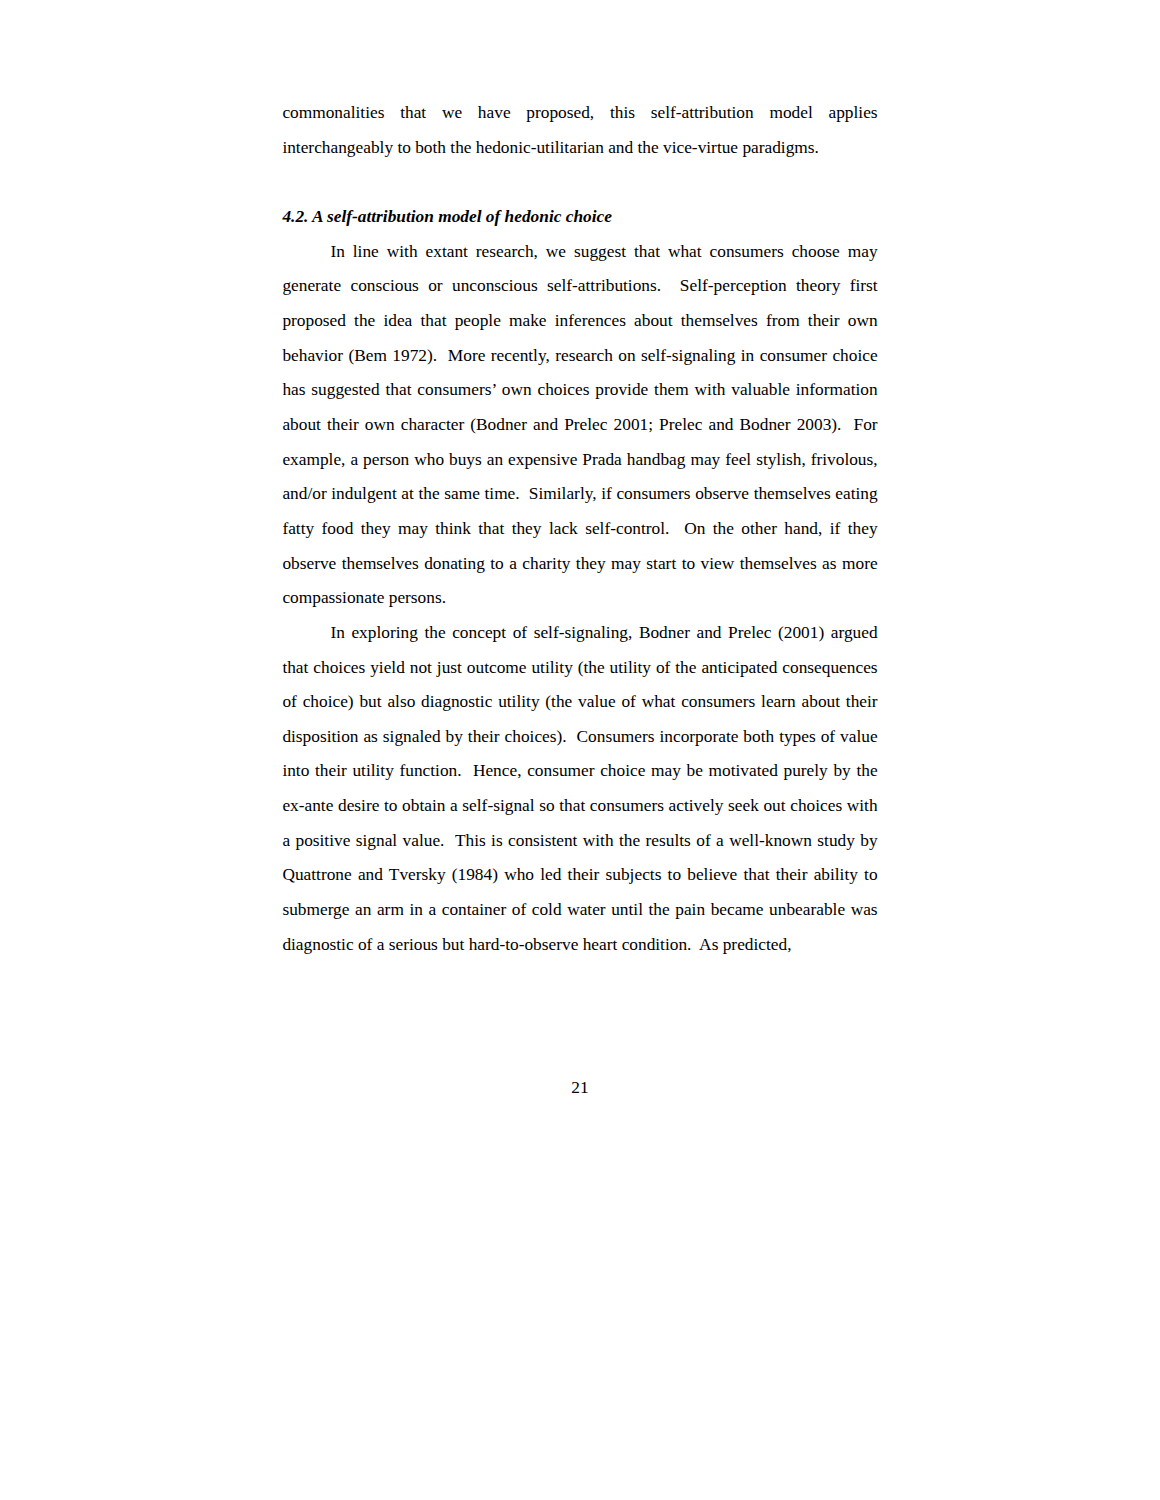commonalities that we have proposed, this self-attribution model applies interchangeably to both the hedonic-utilitarian and the vice-virtue paradigms.
4.2. A self-attribution model of hedonic choice
In line with extant research, we suggest that what consumers choose may generate conscious or unconscious self-attributions. Self-perception theory first proposed the idea that people make inferences about themselves from their own behavior (Bem 1972). More recently, research on self-signaling in consumer choice has suggested that consumers’ own choices provide them with valuable information about their own character (Bodner and Prelec 2001; Prelec and Bodner 2003). For example, a person who buys an expensive Prada handbag may feel stylish, frivolous, and/or indulgent at the same time. Similarly, if consumers observe themselves eating fatty food they may think that they lack self-control. On the other hand, if they observe themselves donating to a charity they may start to view themselves as more compassionate persons.
In exploring the concept of self-signaling, Bodner and Prelec (2001) argued that choices yield not just outcome utility (the utility of the anticipated consequences of choice) but also diagnostic utility (the value of what consumers learn about their disposition as signaled by their choices). Consumers incorporate both types of value into their utility function. Hence, consumer choice may be motivated purely by the ex-ante desire to obtain a self-signal so that consumers actively seek out choices with a positive signal value. This is consistent with the results of a well-known study by Quattrone and Tversky (1984) who led their subjects to believe that their ability to submerge an arm in a container of cold water until the pain became unbearable was diagnostic of a serious but hard-to-observe heart condition. As predicted,
21